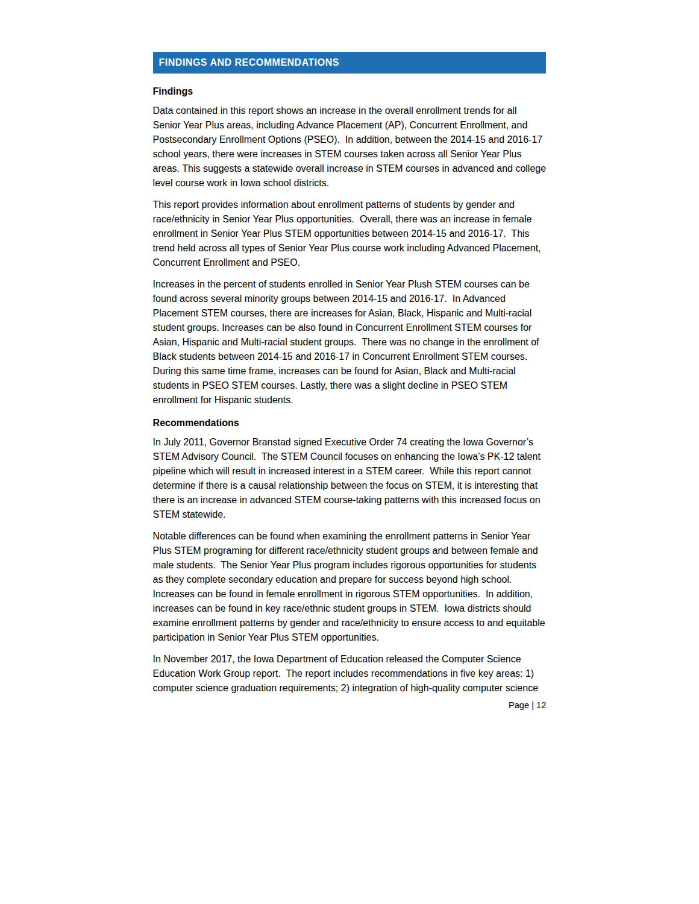FINDINGS AND RECOMMENDATIONS
Findings
Data contained in this report shows an increase in the overall enrollment trends for all Senior Year Plus areas, including Advance Placement (AP), Concurrent Enrollment, and Postsecondary Enrollment Options (PSEO). In addition, between the 2014-15 and 2016-17 school years, there were increases in STEM courses taken across all Senior Year Plus areas. This suggests a statewide overall increase in STEM courses in advanced and college level course work in Iowa school districts.
This report provides information about enrollment patterns of students by gender and race/ethnicity in Senior Year Plus opportunities. Overall, there was an increase in female enrollment in Senior Year Plus STEM opportunities between 2014-15 and 2016-17. This trend held across all types of Senior Year Plus course work including Advanced Placement, Concurrent Enrollment and PSEO.
Increases in the percent of students enrolled in Senior Year Plush STEM courses can be found across several minority groups between 2014-15 and 2016-17. In Advanced Placement STEM courses, there are increases for Asian, Black, Hispanic and Multi-racial student groups. Increases can be also found in Concurrent Enrollment STEM courses for Asian, Hispanic and Multi-racial student groups. There was no change in the enrollment of Black students between 2014-15 and 2016-17 in Concurrent Enrollment STEM courses. During this same time frame, increases can be found for Asian, Black and Multi-racial students in PSEO STEM courses. Lastly, there was a slight decline in PSEO STEM enrollment for Hispanic students.
Recommendations
In July 2011, Governor Branstad signed Executive Order 74 creating the Iowa Governor’s STEM Advisory Council. The STEM Council focuses on enhancing the Iowa’s PK-12 talent pipeline which will result in increased interest in a STEM career. While this report cannot determine if there is a causal relationship between the focus on STEM, it is interesting that there is an increase in advanced STEM course-taking patterns with this increased focus on STEM statewide.
Notable differences can be found when examining the enrollment patterns in Senior Year Plus STEM programing for different race/ethnicity student groups and between female and male students. The Senior Year Plus program includes rigorous opportunities for students as they complete secondary education and prepare for success beyond high school. Increases can be found in female enrollment in rigorous STEM opportunities. In addition, increases can be found in key race/ethnic student groups in STEM. Iowa districts should examine enrollment patterns by gender and race/ethnicity to ensure access to and equitable participation in Senior Year Plus STEM opportunities.
In November 2017, the Iowa Department of Education released the Computer Science Education Work Group report. The report includes recommendations in five key areas: 1) computer science graduation requirements; 2) integration of high-quality computer science
Page | 12